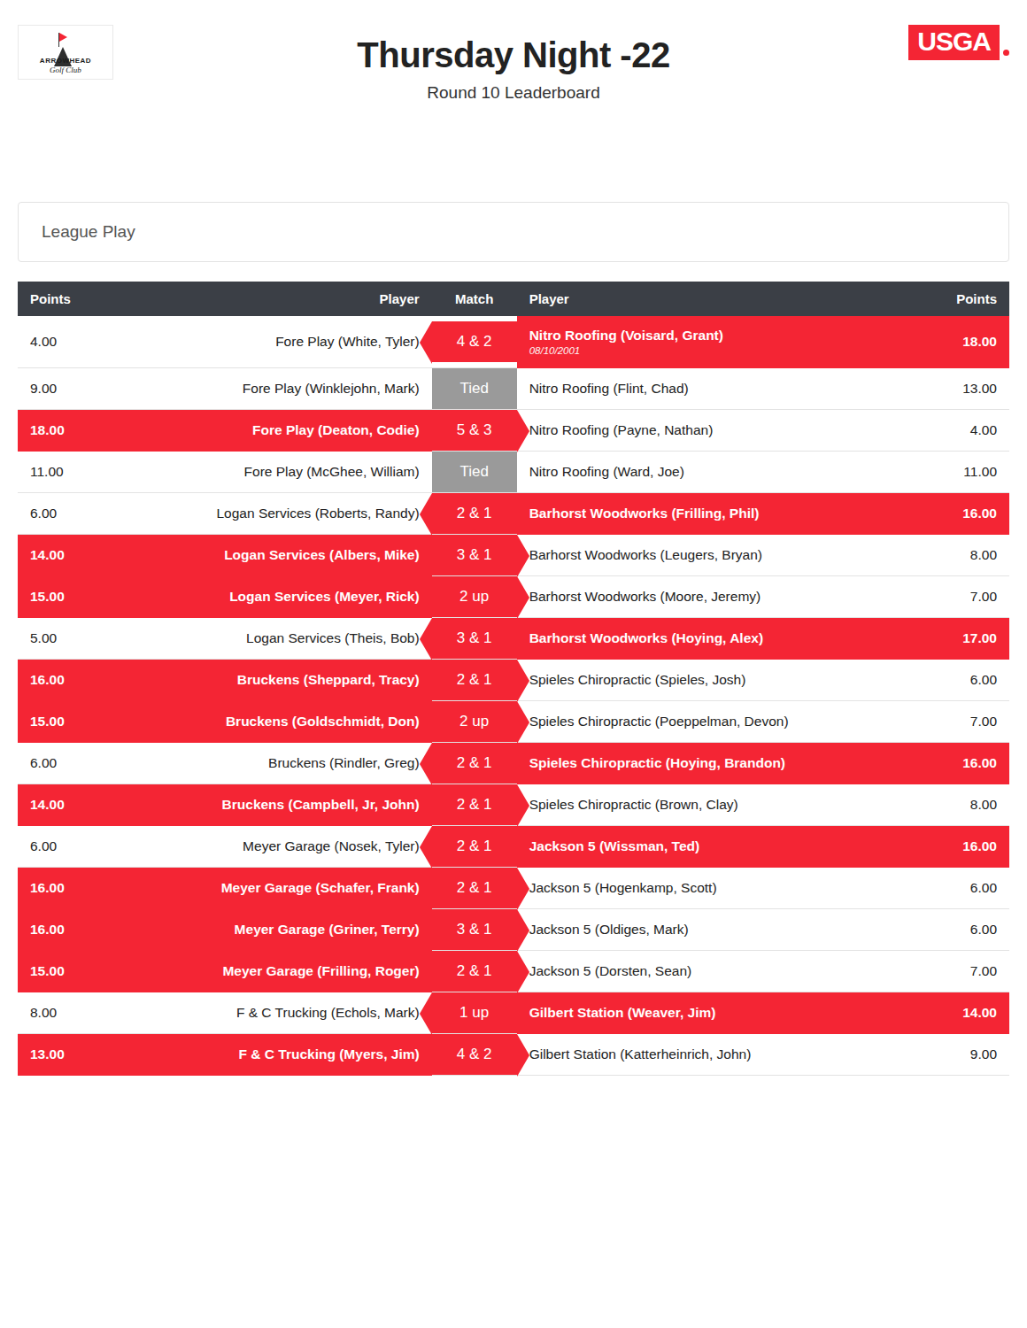ARROWHEAD Golf Club
Thursday Night -22
Round 10 Leaderboard
USGA
League Play
| Points | Player | Match | Player | Points |
| --- | --- | --- | --- | --- |
| 4.00 | Fore Play (White, Tyler) | 4 & 2 | Nitro Roofing (Voisard, Grant) 08/10/2001 | 18.00 |
| 9.00 | Fore Play (Winklejohn, Mark) | Tied | Nitro Roofing (Flint, Chad) | 13.00 |
| 18.00 | Fore Play (Deaton, Codie) | 5 & 3 | Nitro Roofing (Payne, Nathan) | 4.00 |
| 11.00 | Fore Play (McGhee, William) | Tied | Nitro Roofing (Ward, Joe) | 11.00 |
| 6.00 | Logan Services (Roberts, Randy) | 2 & 1 | Barhorst Woodworks (Frilling, Phil) | 16.00 |
| 14.00 | Logan Services (Albers, Mike) | 3 & 1 | Barhorst Woodworks (Leugers, Bryan) | 8.00 |
| 15.00 | Logan Services (Meyer, Rick) | 2 up | Barhorst Woodworks (Moore, Jeremy) | 7.00 |
| 5.00 | Logan Services (Theis, Bob) | 3 & 1 | Barhorst Woodworks (Hoying, Alex) | 17.00 |
| 16.00 | Bruckens (Sheppard, Tracy) | 2 & 1 | Spieles Chiropractic (Spieles, Josh) | 6.00 |
| 15.00 | Bruckens (Goldschmidt, Don) | 2 up | Spieles Chiropractic (Poeppelman, Devon) | 7.00 |
| 6.00 | Bruckens (Rindler, Greg) | 2 & 1 | Spieles Chiropractic (Hoying, Brandon) | 16.00 |
| 14.00 | Bruckens (Campbell, Jr, John) | 2 & 1 | Spieles Chiropractic (Brown, Clay) | 8.00 |
| 6.00 | Meyer Garage (Nosek, Tyler) | 2 & 1 | Jackson 5 (Wissman, Ted) | 16.00 |
| 16.00 | Meyer Garage (Schafer, Frank) | 2 & 1 | Jackson 5 (Hogenkamp, Scott) | 6.00 |
| 16.00 | Meyer Garage (Griner, Terry) | 3 & 1 | Jackson 5 (Oldiges, Mark) | 6.00 |
| 15.00 | Meyer Garage (Frilling, Roger) | 2 & 1 | Jackson 5 (Dorsten, Sean) | 7.00 |
| 8.00 | F & C Trucking (Echols, Mark) | 1 up | Gilbert Station (Weaver, Jim) | 14.00 |
| 13.00 | F & C Trucking (Myers, Jim) | 4 & 2 | Gilbert Station (Katterheinrich, John) | 9.00 |